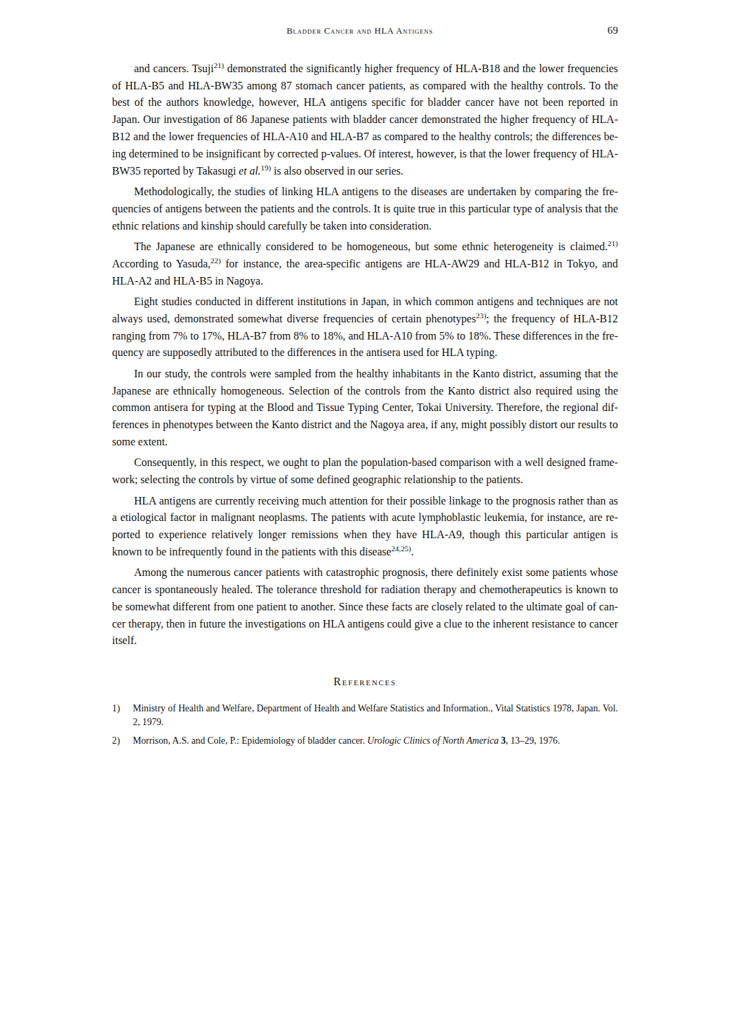Bladder Cancer and HLA Antigens 69
and cancers. Tsuji21) demonstrated the significantly higher frequency of HLA-B18 and the lower frequencies of HLA-B5 and HLA-BW35 among 87 stomach cancer patients, as compared with the healthy controls. To the best of the authors knowledge, however, HLA antigens specific for bladder cancer have not been reported in Japan. Our investigation of 86 Japanese patients with bladder cancer demonstrated the higher frequency of HLA-B12 and the lower frequencies of HLA-A10 and HLA-B7 as compared to the healthy controls; the differences being determined to be insignificant by corrected p-values. Of interest, however, is that the lower frequency of HLA-BW35 reported by Takasugi et al.19) is also observed in our series.
Methodologically, the studies of linking HLA antigens to the diseases are undertaken by comparing the frequencies of antigens between the patients and the controls. It is quite true in this particular type of analysis that the ethnic relations and kinship should carefully be taken into consideration.
The Japanese are ethnically considered to be homogeneous, but some ethnic heterogeneity is claimed.21) According to Yasuda,22) for instance, the area-specific antigens are HLA-AW29 and HLA-B12 in Tokyo, and HLA-A2 and HLA-B5 in Nagoya.
Eight studies conducted in different institutions in Japan, in which common antigens and techniques are not always used, demonstrated somewhat diverse frequencies of certain phenotypes23); the frequency of HLA-B12 ranging from 7% to 17%, HLA-B7 from 8% to 18%, and HLA-A10 from 5% to 18%. These differences in the frequency are supposedly attributed to the differences in the antisera used for HLA typing.
In our study, the controls were sampled from the healthy inhabitants in the Kanto district, assuming that the Japanese are ethnically homogeneous. Selection of the controls from the Kanto district also required using the common antisera for typing at the Blood and Tissue Typing Center, Tokai University. Therefore, the regional differences in phenotypes between the Kanto district and the Nagoya area, if any, might possibly distort our results to some extent.
Consequently, in this respect, we ought to plan the population-based comparison with a well designed framework; selecting the controls by virtue of some defined geographic relationship to the patients.
HLA antigens are currently receiving much attention for their possible linkage to the prognosis rather than as a etiological factor in malignant neoplasms. The patients with acute lymphoblastic leukemia, for instance, are reported to experience relatively longer remissions when they have HLA-A9, though this particular antigen is known to be infrequently found in the patients with this disease24,25).
Among the numerous cancer patients with catastrophic prognosis, there definitely exist some patients whose cancer is spontaneously healed. The tolerance threshold for radiation therapy and chemotherapeutics is known to be somewhat different from one patient to another. Since these facts are closely related to the ultimate goal of cancer therapy, then in future the investigations on HLA antigens could give a clue to the inherent resistance to cancer itself.
References
Ministry of Health and Welfare, Department of Health and Welfare Statistics and Information., Vital Statistics 1978, Japan. Vol. 2, 1979.
Morrison, A.S. and Cole, P.: Epidemiology of bladder cancer. Urologic Clinics of North America 3, 13–29, 1976.